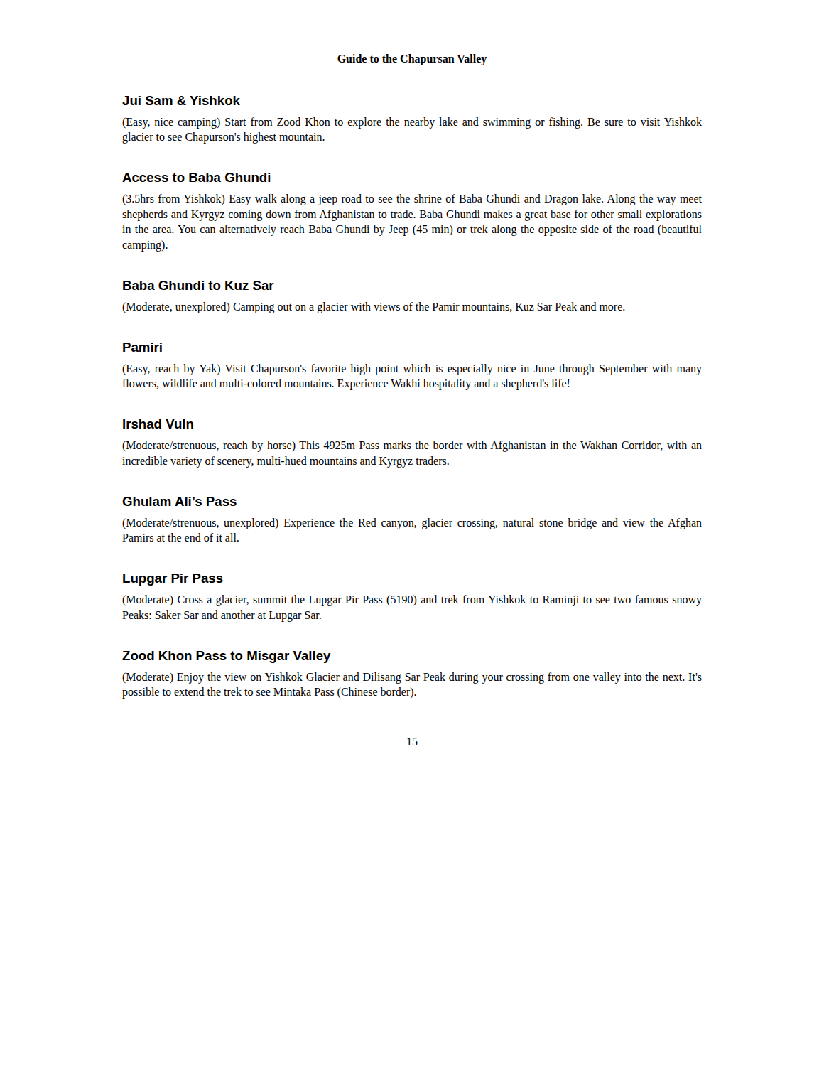Guide to the Chapursan Valley
Jui Sam & Yishkok
(Easy, nice camping) Start from Zood Khon to explore the nearby lake and swimming or fishing. Be sure to visit Yishkok glacier to see Chapurson's highest mountain.
Access to Baba Ghundi
(3.5hrs from Yishkok) Easy walk along a jeep road to see the shrine of Baba Ghundi and Dragon lake. Along the way meet shepherds and Kyrgyz coming down from Afghanistan to trade. Baba Ghundi makes a great base for other small explorations in the area. You can alternatively reach Baba Ghundi by Jeep (45 min) or trek along the opposite side of the road (beautiful camping).
Baba Ghundi to Kuz Sar
(Moderate, unexplored) Camping out on a glacier with views of the Pamir mountains, Kuz Sar Peak and more.
Pamiri
(Easy, reach by Yak) Visit Chapurson's favorite high point which is especially nice in June through September with many flowers, wildlife and multi-colored mountains. Experience Wakhi hospitality and a shepherd's life!
Irshad Vuin
(Moderate/strenuous, reach by horse) This 4925m Pass marks the border with Afghanistan in the Wakhan Corridor, with an incredible variety of scenery, multi-hued mountains and Kyrgyz traders.
Ghulam Ali’s Pass
(Moderate/strenuous, unexplored) Experience the Red canyon, glacier crossing, natural stone bridge and view the Afghan Pamirs at the end of it all.
Lupgar Pir Pass
(Moderate) Cross a glacier, summit the Lupgar Pir Pass (5190) and trek from Yishkok to Raminji to see two famous snowy Peaks: Saker Sar and another at Lupgar Sar.
Zood Khon Pass to Misgar Valley
(Moderate) Enjoy the view on Yishkok Glacier and Dilisang Sar Peak during your crossing from one valley into the next. It's possible to extend the trek to see Mintaka Pass (Chinese border).
15